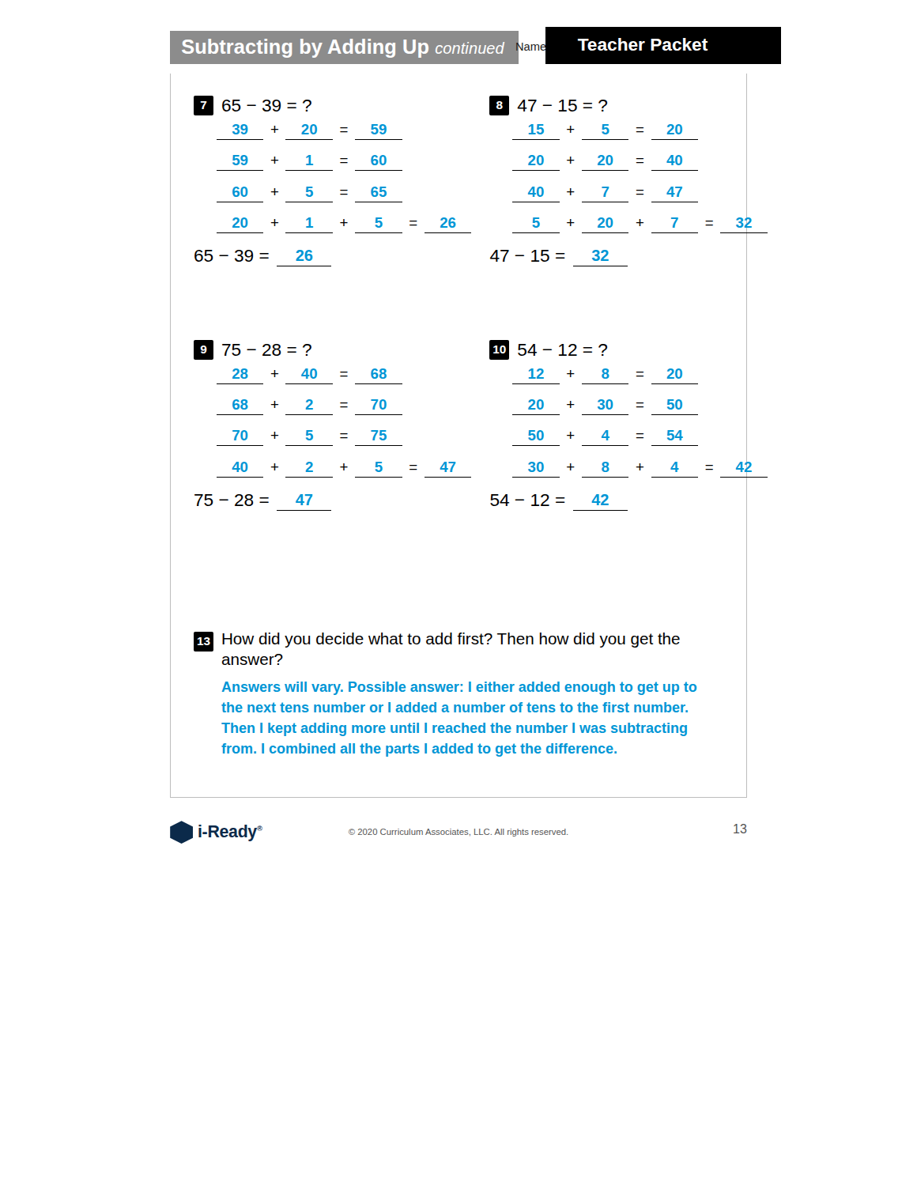Subtracting by Adding Up continued
Name:
Teacher Packet
7 65 − 39 = ?
39+20=59
59+1=60
60+5=65
20+1+5=26
65 − 39 =26
8 47 − 15 = ?
15+5=20
20+20=40
40+7=47
5+20+7=32
47 − 15 =32
9 75 − 28 = ?
28+40=68
68+2=70
70+5=75
40+2+5=47
75 − 28 =47
10 54 − 12 = ?
12+8=20
20+30=50
50+4=54
30+8+4=42
54 − 12 =42
13
How did you decide what to add first? Then how did you get the answer?
Answers will vary. Possible answer: I either added enough to get up to the next tens number or I added a number of tens to the first number. Then I kept adding more until I reached the number I was subtracting from. I combined all the parts I added to get the difference.
i-Ready®
© 2020 Curriculum Associates, LLC. All rights reserved.
13